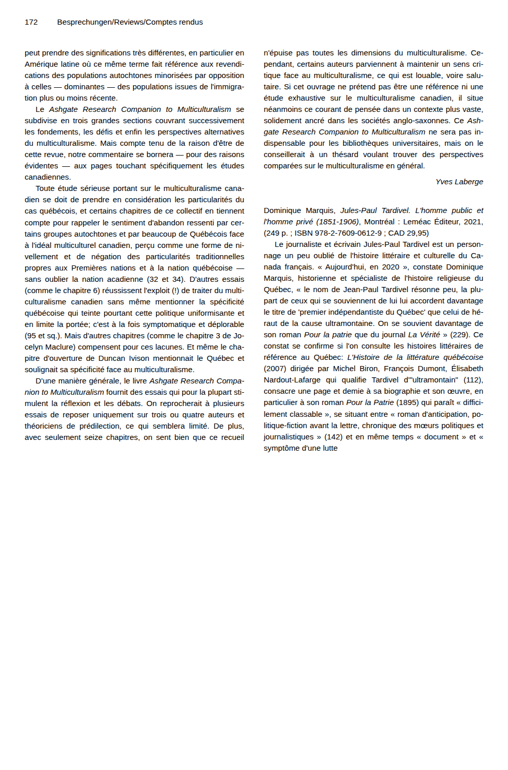172 Besprechungen/Reviews/Comptes rendus
peut prendre des significations très différentes, en particulier en Amérique latine où ce même terme fait référence aux revendications des populations autochtones minorisées par opposition à celles — dominantes — des populations issues de l'immigration plus ou moins récente.
Le Ashgate Research Companion to Multiculturalism se subdivise en trois grandes sections couvrant successivement les fondements, les défis et enfin les perspectives alternatives du multiculturalisme. Mais compte tenu de la raison d'être de cette revue, notre commentaire se bornera — pour des raisons évidentes — aux pages touchant spécifiquement les études canadiennes.
Toute étude sérieuse portant sur le multiculturalisme canadien se doit de prendre en considération les particularités du cas québécois, et certains chapitres de ce collectif en tiennent compte pour rappeler le sentiment d'abandon ressenti par certains groupes autochtones et par beaucoup de Québécois face à l'idéal multiculturel canadien, perçu comme une forme de nivellement et de négation des particularités traditionnelles propres aux Premières nations et à la nation québécoise — sans oublier la nation acadienne (32 et 34). D'autres essais (comme le chapitre 6) réussissent l'exploit (!) de traiter du multiculturalisme canadien sans même mentionner la spécificité québécoise qui teinte pourtant cette politique uniformisante et en limite la portée; c'est à la fois symptomatique et déplorable (95 et sq.). Mais d'autres chapitres (comme le chapitre 3 de Jocelyn Maclure) compensent pour ces lacunes. Et même le chapitre d'ouverture de Duncan Ivison mentionnait le Québec et soulignait sa spécificité face au multiculturalisme.
D'une manière générale, le livre Ashgate Research Companion to Multiculturalism fournit des essais qui pour la plupart stimulent la réflexion et les débats. On reprocherait à plusieurs essais de reposer uniquement sur trois ou quatre auteurs et théoriciens de prédilection, ce qui semblera limité. De plus, avec seulement seize chapitres, on sent bien que ce recueil n'épuise pas toutes les dimensions du multiculturalisme. Cependant, certains auteurs parviennent à maintenir un sens critique face au multiculturalisme, ce qui est louable, voire salutaire. Si cet ouvrage ne prétend pas être une référence ni une étude exhaustive sur le multiculturalisme canadien, il situe néanmoins ce courant de pensée dans un contexte plus vaste, solidement ancré dans les sociétés anglo-saxonnes. Ce Ashgate Research Companion to Multiculturalism ne sera pas indispensable pour les bibliothèques universitaires, mais on le conseillerait à un thésard voulant trouver des perspectives comparées sur le multiculturalisme en général.
Yves Laberge
Dominique Marquis, Jules-Paul Tardivel. L'homme public et l'homme privé (1851-1906), Montréal : Leméac Éditeur, 2021, (249 p. ; ISBN 978-2-7609-0612-9 ; CAD 29,95)
Le journaliste et écrivain Jules-Paul Tardivel est un personnage un peu oublié de l'histoire littéraire et culturelle du Canada français. « Aujourd'hui, en 2020 », constate Dominique Marquis, historienne et spécialiste de l'histoire religieuse du Québec, « le nom de Jean-Paul Tardivel résonne peu, la plupart de ceux qui se souviennent de lui lui accordent davantage le titre de 'premier indépendantiste du Québec' que celui de héraut de la cause ultramontaine. On se souvient davantage de son roman Pour la patrie que du journal La Vérité » (229). Ce constat se confirme si l'on consulte les histoires littéraires de référence au Québec: L'Histoire de la littérature québécoise (2007) dirigée par Michel Biron, François Dumont, Élisabeth Nardout-Lafarge qui qualifie Tardivel d'"ultramontain" (112), consacre une page et demie à sa biographie et son œuvre, en particulier à son roman Pour la Patrie (1895) qui paraît « difficilement classable », se situant entre « roman d'anticipation, politique-fiction avant la lettre, chronique des mœurs politiques et journalistiques » (142) et en même temps « document » et « symptôme d'une lutte